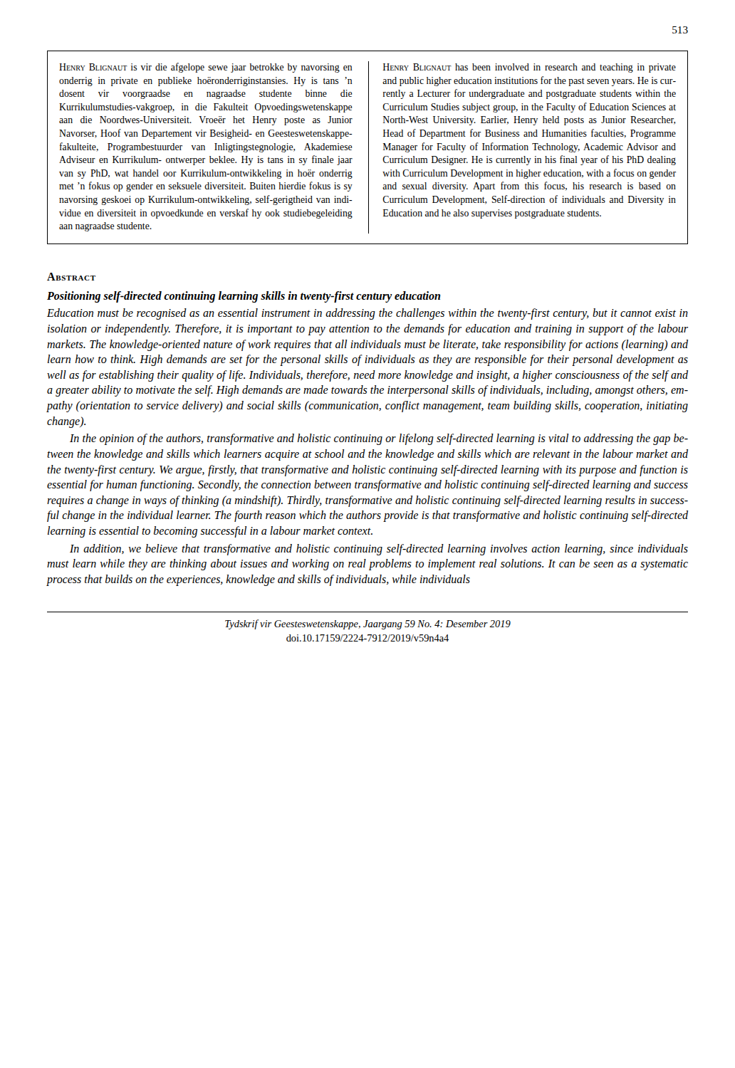513
Henry Blignaut is vir die afgelope sewe jaar betrokke by navorsing en onderrig in private en publieke hoëronderriginstansies. Hy is tans ’n dosent vir voorgraadse en nagraadse studente binne die Kurrikulumstudies-vakgroep, in die Fakulteit Opvoedingswetenskappe aan die Noordwes-Universiteit. Vroeër het Henry poste as Junior Navorser, Hoof van Departement vir Besigheid- en Geesteswetenskappe-fakulteite, Programbestuurder van Inligtingstegnologie, Akademiese Adviseur en Kurrikulum- ontwerper beklee. Hy is tans in sy finale jaar van sy PhD, wat handel oor Kurrikulum-ontwikkeling in hoër onderrig met ’n fokus op gender en seksuele diversiteit. Buiten hierdie fokus is sy navorsing geskoei op Kurrikulum-ontwikkeling, self-gerigtheid van individue en diversiteit in opvoedkunde en verskaf hy ook studiebegeleiding aan nagraadse studente.
Henry Blignaut has been involved in research and teaching in private and public higher education institutions for the past seven years. He is currently a Lecturer for undergraduate and postgraduate students within the Curriculum Studies subject group, in the Faculty of Education Sciences at North-West University. Earlier, Henry held posts as Junior Researcher, Head of Department for Business and Humanities faculties, Programme Manager for Faculty of Information Technology, Academic Advisor and Curriculum Designer. He is currently in his final year of his PhD dealing with Curriculum Development in higher education, with a focus on gender and sexual diversity. Apart from this focus, his research is based on Curriculum Development, Self-direction of individuals and Diversity in Education and he also supervises postgraduate students.
Abstract
Positioning self-directed continuing learning skills in twenty-first century education
Education must be recognised as an essential instrument in addressing the challenges within the twenty-first century, but it cannot exist in isolation or independently. Therefore, it is important to pay attention to the demands for education and training in support of the labour markets. The knowledge-oriented nature of work requires that all individuals must be literate, take responsibility for actions (learning) and learn how to think. High demands are set for the personal skills of individuals as they are responsible for their personal development as well as for establishing their quality of life. Individuals, therefore, need more knowledge and insight, a higher consciousness of the self and a greater ability to motivate the self. High demands are made towards the interpersonal skills of individuals, including, amongst others, empathy (orientation to service delivery) and social skills (communication, conflict management, team building skills, cooperation, initiating change).
In the opinion of the authors, transformative and holistic continuing or lifelong self-directed learning is vital to addressing the gap between the knowledge and skills which learners acquire at school and the knowledge and skills which are relevant in the labour market and the twenty-first century. We argue, firstly, that transformative and holistic continuing self-directed learning with its purpose and function is essential for human functioning. Secondly, the connection between transformative and holistic continuing self-directed learning and success requires a change in ways of thinking (a mindshift). Thirdly, transformative and holistic continuing self-directed learning results in successful change in the individual learner. The fourth reason which the authors provide is that transformative and holistic continuing self-directed learning is essential to becoming successful in a labour market context.
In addition, we believe that transformative and holistic continuing self-directed learning involves action learning, since individuals must learn while they are thinking about issues and working on real problems to implement real solutions. It can be seen as a systematic process that builds on the experiences, knowledge and skills of individuals, while individuals
Tydskrif vir Geesteswetenskappe, Jaargang 59 No. 4: Desember 2019
doi.10.17159/2224-7912/2019/v59n4a4